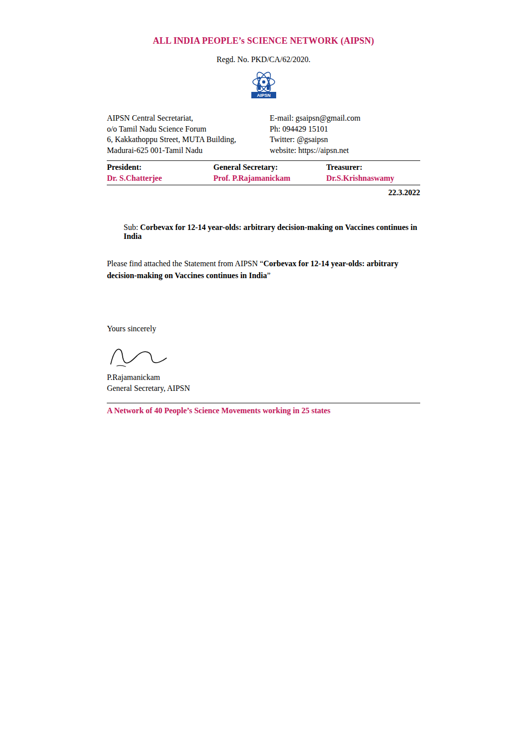ALL INDIA PEOPLE’s SCIENCE NETWORK (AIPSN)
Regd. No. PKD/CA/62/2020.
AIPSN
| AIPSN Central Secretariat, o/o Tamil Nadu Science Forum 6, Kakkathoppu Street, MUTA Building, Madurai-625 001-Tamil Nadu | E-mail: gsaipsn@gmail.com Ph: 094429 15101 Twitter: @gsaipsn website: https://aipsn.net |
| President: | General Secretary: | Treasurer: |
| Dr. S.Chatterjee | Prof. P.Rajamanickam | Dr.S.Krishnaswamy |
22.3.2022
Sub: Corbevax for 12-14 year-olds: arbitrary decision-making on Vaccines continues in India
Please find attached the Statement from AIPSN “Corbevax for 12-14 year-olds: arbitrary decision-making on Vaccines continues in India”
Yours sincerely
P.Rajamanickam
General Secretary, AIPSN
A Network of 40 People’s Science Movements working in 25 states